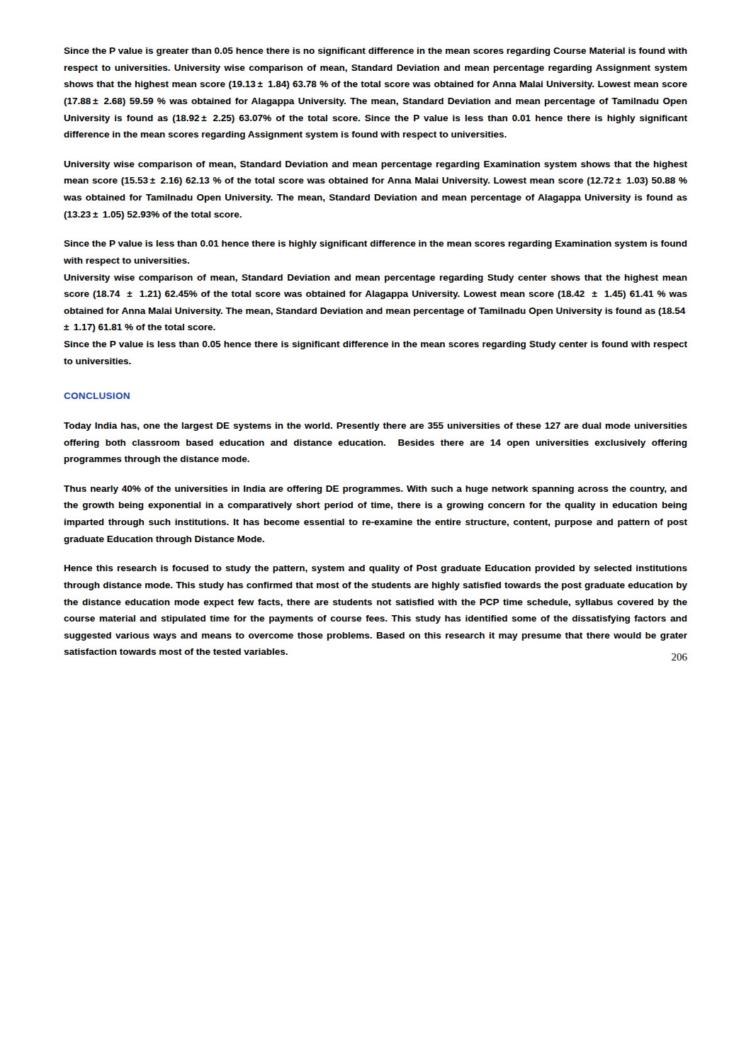Since the P value is greater than 0.05 hence there is no significant difference in the mean scores regarding Course Material is found with respect to universities. University wise comparison of mean, Standard Deviation and mean percentage regarding Assignment system shows that the highest mean score (19.13 ±  1.84) 63.78 % of the total score was obtained for Anna Malai University. Lowest mean score (17.88 ±  2.68) 59.59 % was obtained for Alagappa University. The mean, Standard Deviation and mean percentage of Tamilnadu Open University is found as (18.92 ±  2.25) 63.07% of the total score. Since the P value is less than 0.01 hence there is highly significant difference in the mean scores regarding Assignment system is found with respect to universities.
University wise comparison of mean, Standard Deviation and mean percentage regarding Examination system shows that the highest mean score (15.53 ±  2.16) 62.13 % of the total score was obtained for Anna Malai University. Lowest mean score (12.72 ±  1.03) 50.88 % was obtained for Tamilnadu Open University. The mean, Standard Deviation and mean percentage of Alagappa University is found as (13.23 ±  1.05) 52.93% of the total score.
Since the P value is less than 0.01 hence there is highly significant difference in the mean scores regarding Examination system is found with respect to universities.
University wise comparison of mean, Standard Deviation and mean percentage regarding Study center shows that the highest mean score (18.74 ± 1.21) 62.45% of the total score was obtained for Alagappa University. Lowest mean score (18.42 ± 1.45) 61.41 % was obtained for Anna Malai University. The mean, Standard Deviation and mean percentage of Tamilnadu Open University is found as (18.54 ±  1.17) 61.81 % of the total score.
Since the P value is less than 0.05 hence there is significant difference in the mean scores regarding Study center is found with respect to universities.
CONCLUSION
Today India has, one the largest DE systems in the world. Presently there are 355 universities of these 127 are dual mode universities offering both classroom based education and distance education. Besides there are 14 open universities exclusively offering programmes through the distance mode.
Thus nearly 40% of the universities in India are offering DE programmes. With such a huge network spanning across the country, and the growth being exponential in a comparatively short period of time, there is a growing concern for the quality in education being imparted through such institutions. It has become essential to re-examine the entire structure, content, purpose and pattern of post graduate Education through Distance Mode.
Hence this research is focused to study the pattern, system and quality of Post graduate Education provided by selected institutions through distance mode. This study has confirmed that most of the students are highly satisfied towards the post graduate education by the distance education mode expect few facts, there are students not satisfied with the PCP time schedule, syllabus covered by the course material and stipulated time for the payments of course fees. This study has identified some of the dissatisfying factors and suggested various ways and means to overcome those problems. Based on this research it may presume that there would be grater satisfaction towards most of the tested variables.
206